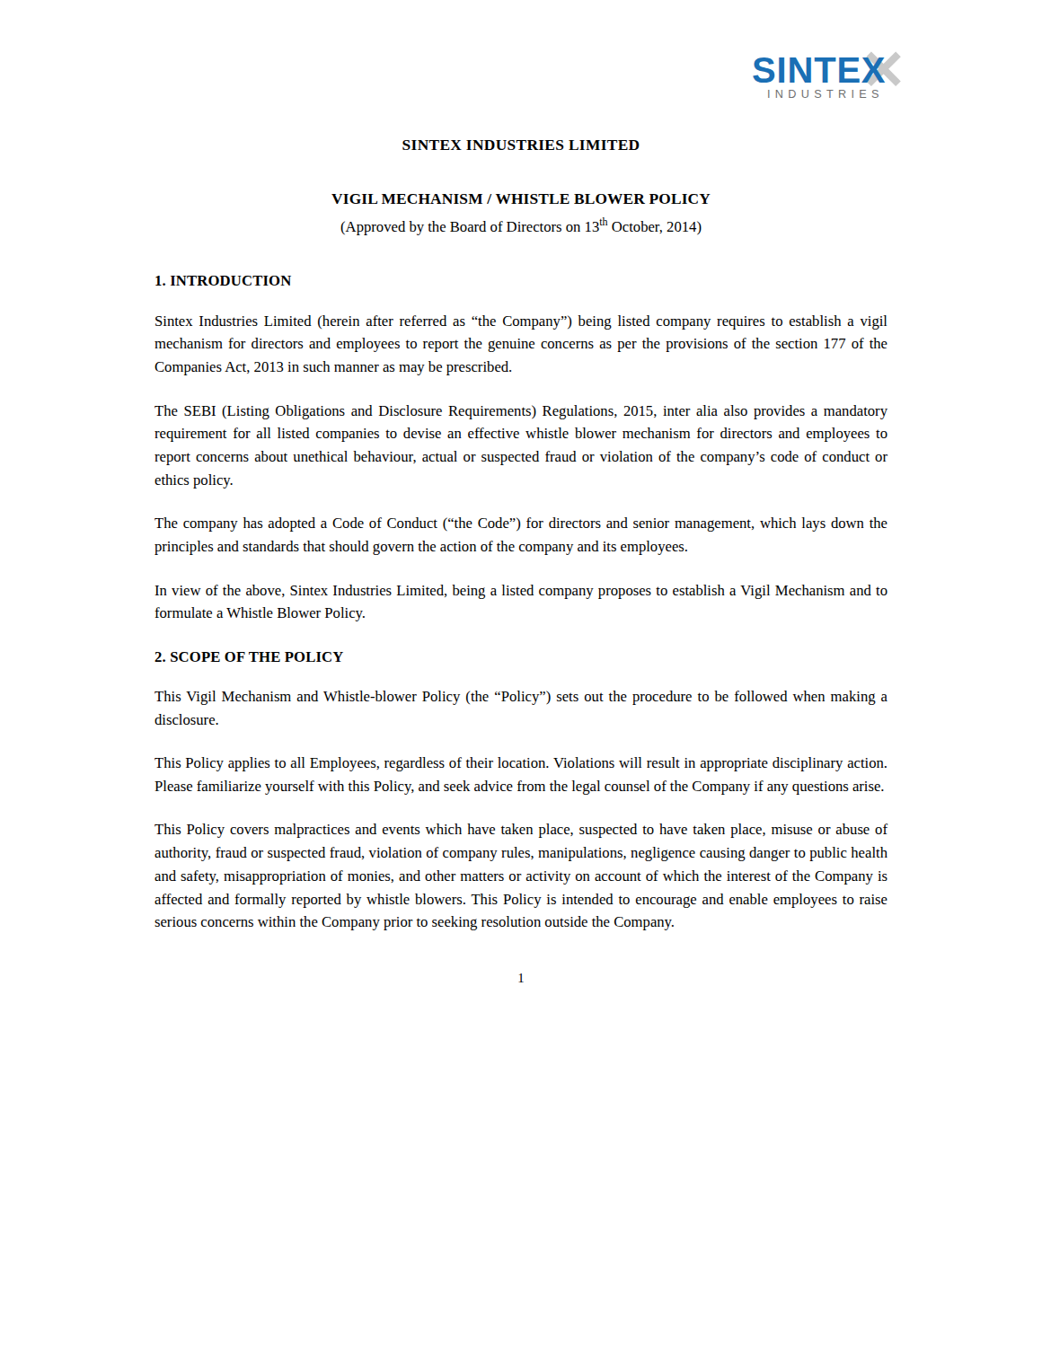✕ SINTEX INDUSTRIES
SINTEX INDUSTRIES LIMITED
VIGIL MECHANISM / WHISTLE BLOWER POLICY
(Approved by the Board of Directors on 13th October, 2014)
1. INTRODUCTION
Sintex Industries Limited (herein after referred as “the Company”) being listed company requires to establish a vigil mechanism for directors and employees to report the genuine concerns as per the provisions of the section 177 of the Companies Act, 2013 in such manner as may be prescribed.
The SEBI (Listing Obligations and Disclosure Requirements) Regulations, 2015, inter alia also provides a mandatory requirement for all listed companies to devise an effective whistle blower mechanism for directors and employees to report concerns about unethical behaviour, actual or suspected fraud or violation of the company’s code of conduct or ethics policy.
The company has adopted a Code of Conduct (“the Code”) for directors and senior management, which lays down the principles and standards that should govern the action of the company and its employees.
In view of the above, Sintex Industries Limited, being a listed company proposes to establish a Vigil Mechanism and to formulate a Whistle Blower Policy.
2. SCOPE OF THE POLICY
This Vigil Mechanism and Whistle-blower Policy (the “Policy”) sets out the procedure to be followed when making a disclosure.
This Policy applies to all Employees, regardless of their location. Violations will result in appropriate disciplinary action. Please familiarize yourself with this Policy, and seek advice from the legal counsel of the Company if any questions arise.
This Policy covers malpractices and events which have taken place, suspected to have taken place, misuse or abuse of authority, fraud or suspected fraud, violation of company rules, manipulations, negligence causing danger to public health and safety, misappropriation of monies, and other matters or activity on account of which the interest of the Company is affected and formally reported by whistle blowers. This Policy is intended to encourage and enable employees to raise serious concerns within the Company prior to seeking resolution outside the Company.
1